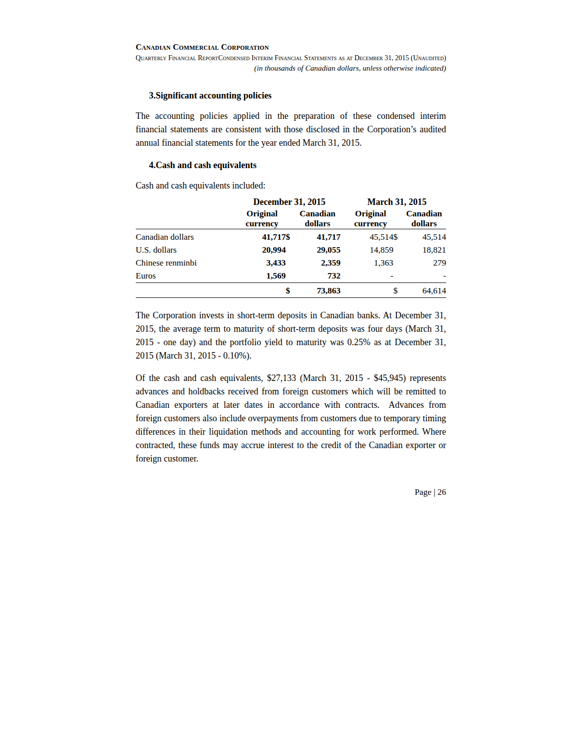Canadian Commercial Corporation
Quarterly Financial Report Condensed Interim Financial Statements as at December 31, 2015 (Unaudited)
(in thousands of Canadian dollars, unless otherwise indicated)
3. Significant accounting policies
The accounting policies applied in the preparation of these condensed interim financial statements are consistent with those disclosed in the Corporation’s audited annual financial statements for the year ended March 31, 2015.
4. Cash and cash equivalents
Cash and cash equivalents included:
| | December 31, 2015 | | March 31, 2015 |
| | Original | | Canadian | | Original | | Canadian |
| | currency | | dollars | | currency | | dollars |
| Canadian dollars | 41,717 | $ | 41,717 | | 45,514 | $ | 45,514 |
| U.S. dollars | 20,994 | | 29,055 | | 14,859 | | 18,821 |
| Chinese renminbi | 3,433 | | 2,359 | | 1,363 | | 279 |
| Euros | 1,569 | | 732 | | - | | - |
| | | $ | 73,863 | | | $ | 64,614 |
The Corporation invests in short-term deposits in Canadian banks. At December 31, 2015, the average term to maturity of short-term deposits was four days (March 31, 2015 - one day) and the portfolio yield to maturity was 0.25% as at December 31, 2015 (March 31, 2015 - 0.10%).
Of the cash and cash equivalents, $27,133 (March 31, 2015 - $45,945) represents advances and holdbacks received from foreign customers which will be remitted to Canadian exporters at later dates in accordance with contracts. Advances from foreign customers also include overpayments from customers due to temporary timing differences in their liquidation methods and accounting for work performed. Where contracted, these funds may accrue interest to the credit of the Canadian exporter or foreign customer.
Page | 26